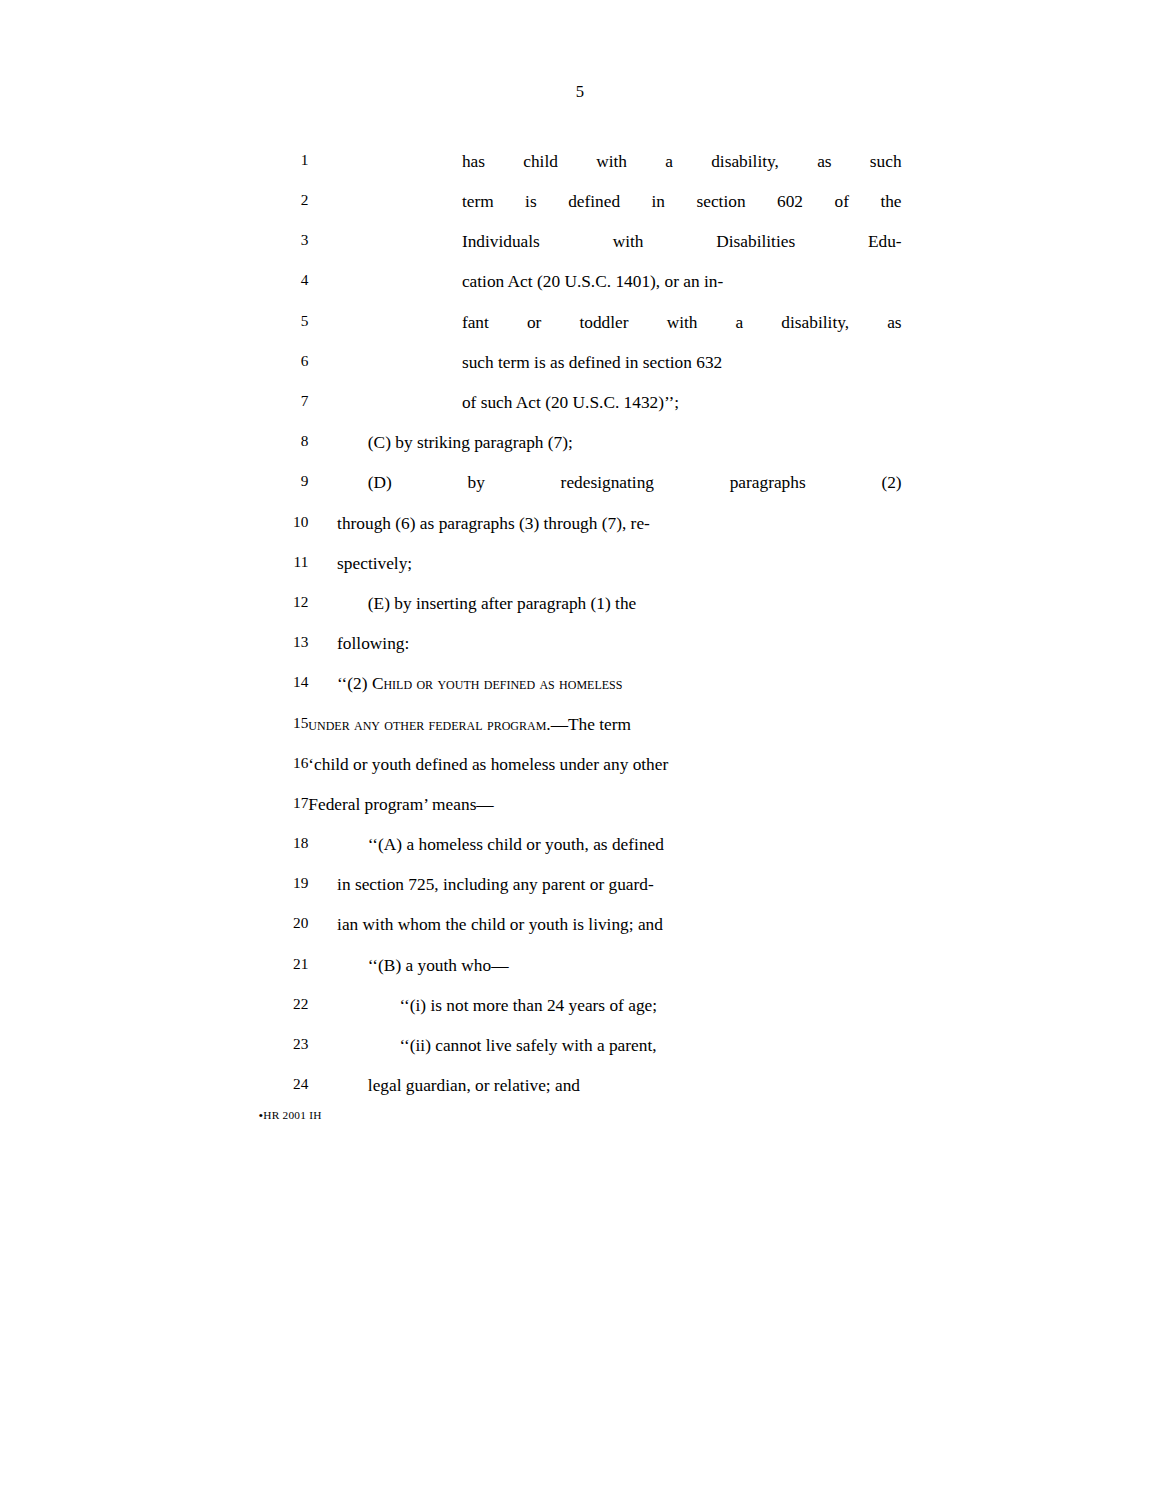5
| 1 | has child with a disability, as such |
| 2 | term is defined in section 602 of the |
| 3 | Individuals with Disabilities Edu- |
| 4 | cation Act (20 U.S.C. 1401), or an in- |
| 5 | fant or toddler with a disability, as |
| 6 | such term is as defined in section 632 |
| 7 | of such Act (20 U.S.C. 1432)’’; |
| 8 | (C) by striking paragraph (7); |
| 9 | (D) by redesignating paragraphs (2) |
| 10 | through (6) as paragraphs (3) through (7), re- |
| 11 | spectively; |
| 12 | (E) by inserting after paragraph (1) the |
| 13 | following: |
| 14 | ‘‘(2) Child or youth defined as homeless |
| 15 | under any other federal program .—The term |
| 16 | ‘child or youth defined as homeless under any other |
| 17 | Federal program’ means— |
| 18 | ‘‘(A) a homeless child or youth, as defined |
| 19 | in section 725, including any parent or guard- |
| 20 | ian with whom the child or youth is living; and |
| 21 | ‘‘(B) a youth who— |
| 22 | ‘‘(i) is not more than 24 years of age; |
| 23 | ‘‘(ii) cannot live safely with a parent, |
| 24 | legal guardian, or relative; and |
•HR 2001 IH